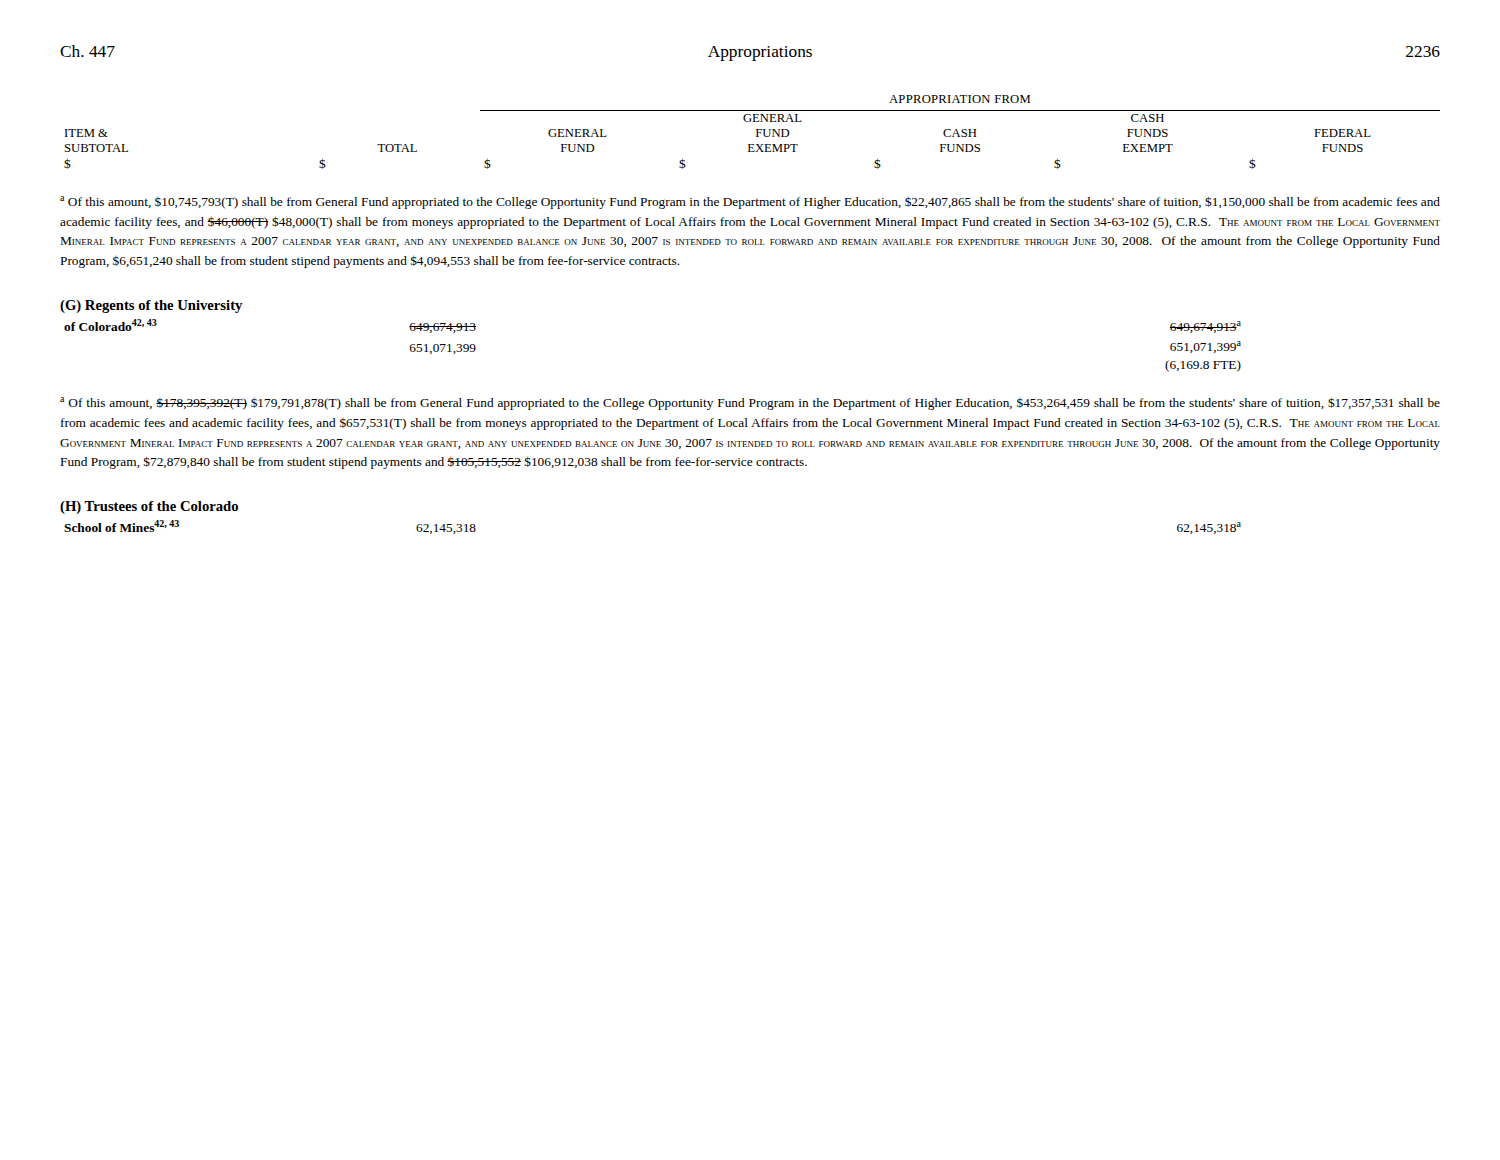Ch. 447
Appropriations
2236
| | | APPROPRIATION FROM |
| ITEM & SUBTOTAL | TOTAL | GENERAL FUND | GENERAL FUND EXEMPT | CASH FUNDS | CASH FUNDS EXEMPT | FEDERAL FUNDS |
| $ | $ | $ | $ | $ | $ | $ |
a Of this amount, $10,745,793(T) shall be from General Fund appropriated to the College Opportunity Fund Program in the Department of Higher Education, $22,407,865 shall be from the students' share of tuition, $1,150,000 shall be from academic fees and academic facility fees, and $46,000(T) $48,000(T) shall be from moneys appropriated to the Department of Local Affairs from the Local Government Mineral Impact Fund created in Section 34-63-102 (5), C.R.S. The amount from the Local Government Mineral Impact Fund represents a 2007 calendar year grant, and any unexpended balance on June 30, 2007 is intended to roll forward and remain available for expenditure through June 30, 2008. Of the amount from the College Opportunity Fund Program, $6,651,240 shall be from student stipend payments and $4,094,553 shall be from fee-for-service contracts.
(G) Regents of the University
| of Colorado 42, 43 | 649,674,913 | | | | 649,674,913 a | |
| | 651,071,399 | | | | 651,071,399 a | |
| | | | | | (6,169.8 FTE) | |
a Of this amount, $178,395,392(T) $179,791,878(T) shall be from General Fund appropriated to the College Opportunity Fund Program in the Department of Higher Education, $453,264,459 shall be from the students' share of tuition, $17,357,531 shall be from academic fees and academic facility fees, and $657,531(T) shall be from moneys appropriated to the Department of Local Affairs from the Local Government Mineral Impact Fund created in Section 34-63-102 (5), C.R.S. The amount from the Local Government Mineral Impact Fund represents a 2007 calendar year grant, and any unexpended balance on June 30, 2007 is intended to roll forward and remain available for expenditure through June 30, 2008. Of the amount from the College Opportunity Fund Program, $72,879,840 shall be from student stipend payments and $105,515,552 $106,912,038 shall be from fee-for-service contracts.
(H) Trustees of the Colorado
| School of Mines 42, 43 | 62,145,318 | | | | 62,145,318 a | |